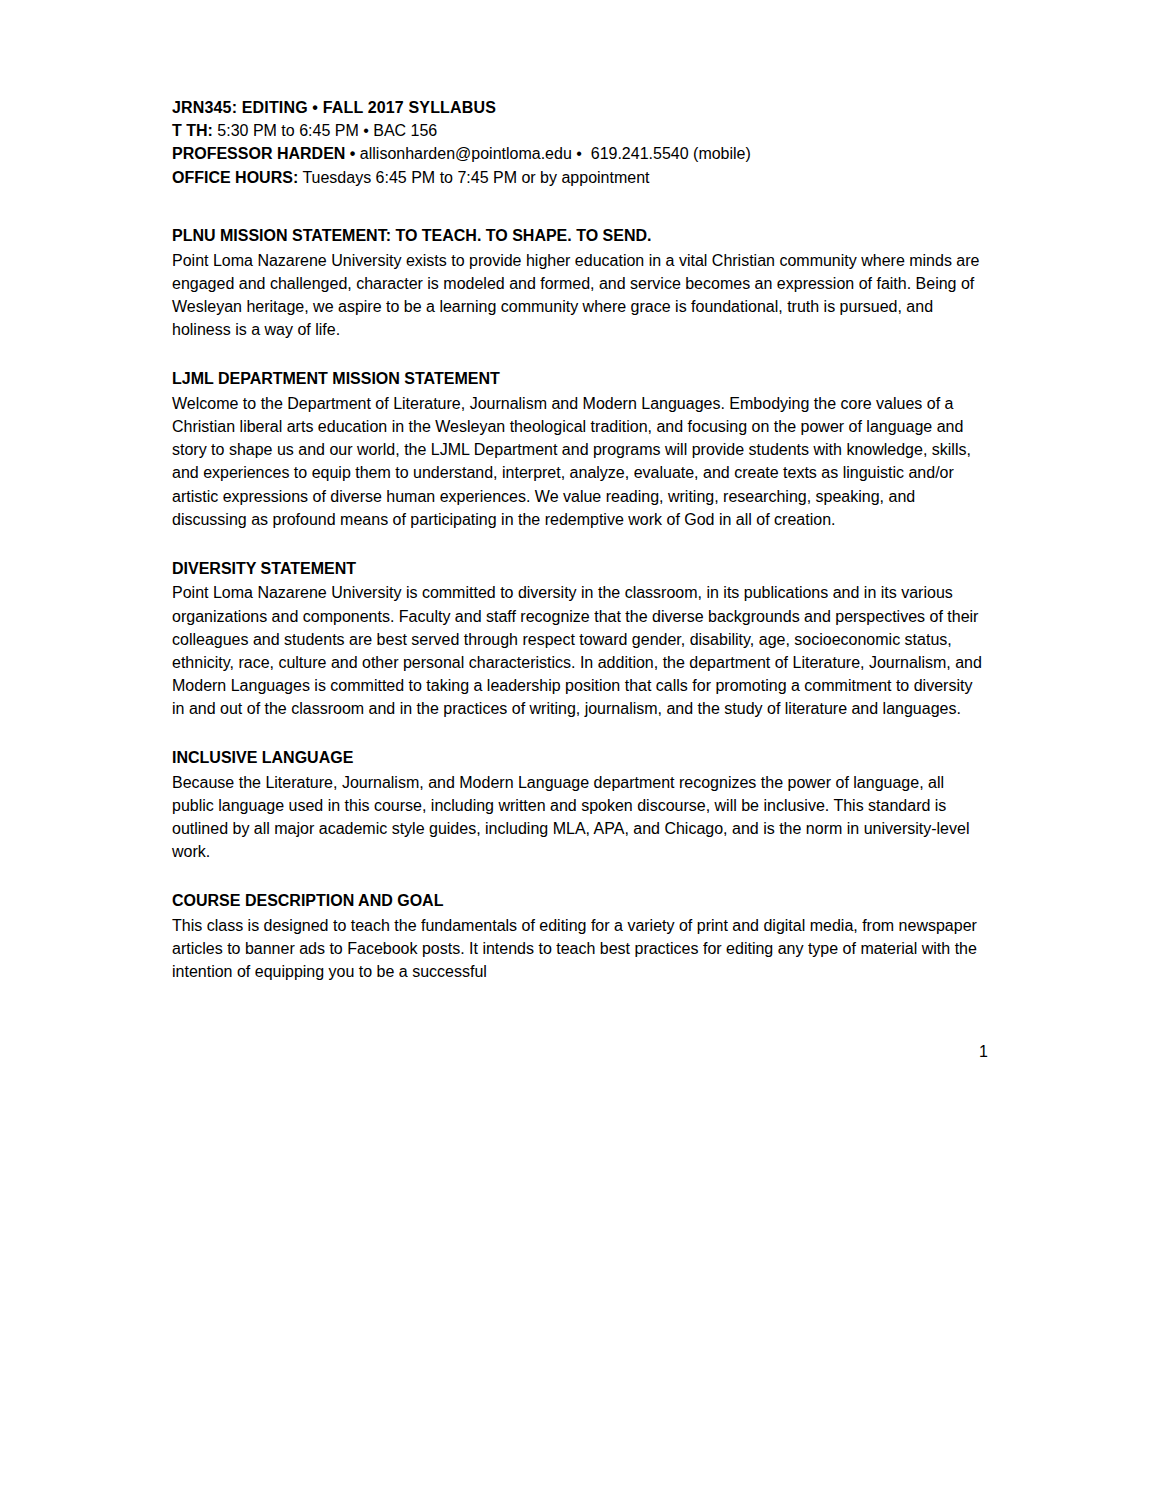JRN345: EDITING • FALL 2017 SYLLABUS
T TH: 5:30 PM to 6:45 PM • BAC 156
PROFESSOR HARDEN • allisonharden@pointloma.edu • 619.241.5540 (mobile)
OFFICE HOURS: Tuesdays 6:45 PM to 7:45 PM or by appointment
PLNU Mission Statement: To Teach. To Shape. To Send.
Point Loma Nazarene University exists to provide higher education in a vital Christian community where minds are engaged and challenged, character is modeled and formed, and service becomes an expression of faith. Being of Wesleyan heritage, we aspire to be a learning community where grace is foundational, truth is pursued, and holiness is a way of life.
LJML Department Mission Statement
Welcome to the Department of Literature, Journalism and Modern Languages. Embodying the core values of a Christian liberal arts education in the Wesleyan theological tradition, and focusing on the power of language and story to shape us and our world, the LJML Department and programs will provide students with knowledge, skills, and experiences to equip them to understand, interpret, analyze, evaluate, and create texts as linguistic and/or artistic expressions of diverse human experiences. We value reading, writing, researching, speaking, and discussing as profound means of participating in the redemptive work of God in all of creation.
Diversity Statement
Point Loma Nazarene University is committed to diversity in the classroom, in its publications and in its various organizations and components. Faculty and staff recognize that the diverse backgrounds and perspectives of their colleagues and students are best served through respect toward gender, disability, age, socioeconomic status, ethnicity, race, culture and other personal characteristics. In addition, the department of Literature, Journalism, and Modern Languages is committed to taking a leadership position that calls for promoting a commitment to diversity in and out of the classroom and in the practices of writing, journalism, and the study of literature and languages.
Inclusive Language
Because the Literature, Journalism, and Modern Language department recognizes the power of language, all public language used in this course, including written and spoken discourse, will be inclusive. This standard is outlined by all major academic style guides, including MLA, APA, and Chicago, and is the norm in university-level work.
Course Description and Goal
This class is designed to teach the fundamentals of editing for a variety of print and digital media, from newspaper articles to banner ads to Facebook posts. It intends to teach best practices for editing any type of material with the intention of equipping you to be a successful
1